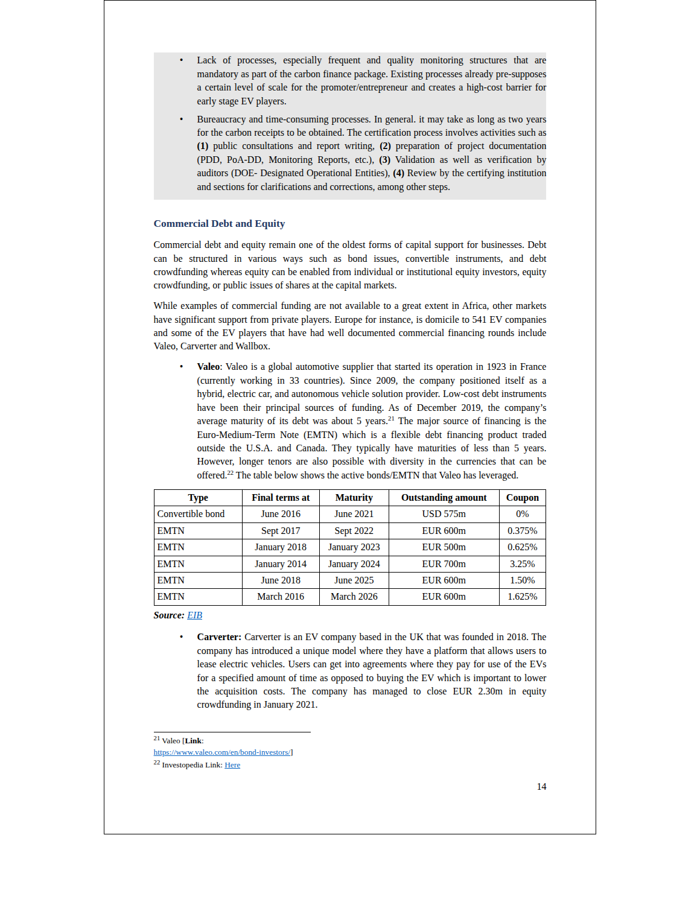Lack of processes, especially frequent and quality monitoring structures that are mandatory as part of the carbon finance package. Existing processes already pre-supposes a certain level of scale for the promoter/entrepreneur and creates a high-cost barrier for early stage EV players.
Bureaucracy and time-consuming processes. In general. it may take as long as two years for the carbon receipts to be obtained. The certification process involves activities such as (1) public consultations and report writing, (2) preparation of project documentation (PDD, PoA-DD, Monitoring Reports, etc.), (3) Validation as well as verification by auditors (DOE- Designated Operational Entities), (4) Review by the certifying institution and sections for clarifications and corrections, among other steps.
Commercial Debt and Equity
Commercial debt and equity remain one of the oldest forms of capital support for businesses. Debt can be structured in various ways such as bond issues, convertible instruments, and debt crowdfunding whereas equity can be enabled from individual or institutional equity investors, equity crowdfunding, or public issues of shares at the capital markets.
While examples of commercial funding are not available to a great extent in Africa, other markets have significant support from private players. Europe for instance, is domicile to 541 EV companies and some of the EV players that have had well documented commercial financing rounds include Valeo, Carverter and Wallbox.
Valeo: Valeo is a global automotive supplier that started its operation in 1923 in France (currently working in 33 countries). Since 2009, the company positioned itself as a hybrid, electric car, and autonomous vehicle solution provider. Low-cost debt instruments have been their principal sources of funding. As of December 2019, the company’s average maturity of its debt was about 5 years.21 The major source of financing is the Euro-Medium-Term Note (EMTN) which is a flexible debt financing product traded outside the U.S.A. and Canada. They typically have maturities of less than 5 years. However, longer tenors are also possible with diversity in the currencies that can be offered.22 The table below shows the active bonds/EMTN that Valeo has leveraged.
| Type | Final terms at | Maturity | Outstanding amount | Coupon |
| --- | --- | --- | --- | --- |
| Convertible bond | June 2016 | June 2021 | USD 575m | 0% |
| EMTN | Sept 2017 | Sept 2022 | EUR 600m | 0.375% |
| EMTN | January 2018 | January 2023 | EUR 500m | 0.625% |
| EMTN | January 2014 | January 2024 | EUR 700m | 3.25% |
| EMTN | June 2018 | June 2025 | EUR 600m | 1.50% |
| EMTN | March 2016 | March 2026 | EUR 600m | 1.625% |
Source: EIB
Carverter: Carverter is an EV company based in the UK that was founded in 2018. The company has introduced a unique model where they have a platform that allows users to lease electric vehicles. Users can get into agreements where they pay for use of the EVs for a specified amount of time as opposed to buying the EV which is important to lower the acquisition costs. The company has managed to close EUR 2.30m in equity crowdfunding in January 2021.
21 Valeo [Link: https://www.valeo.com/en/bond-investors/]
22 Investopedia Link: Here
14